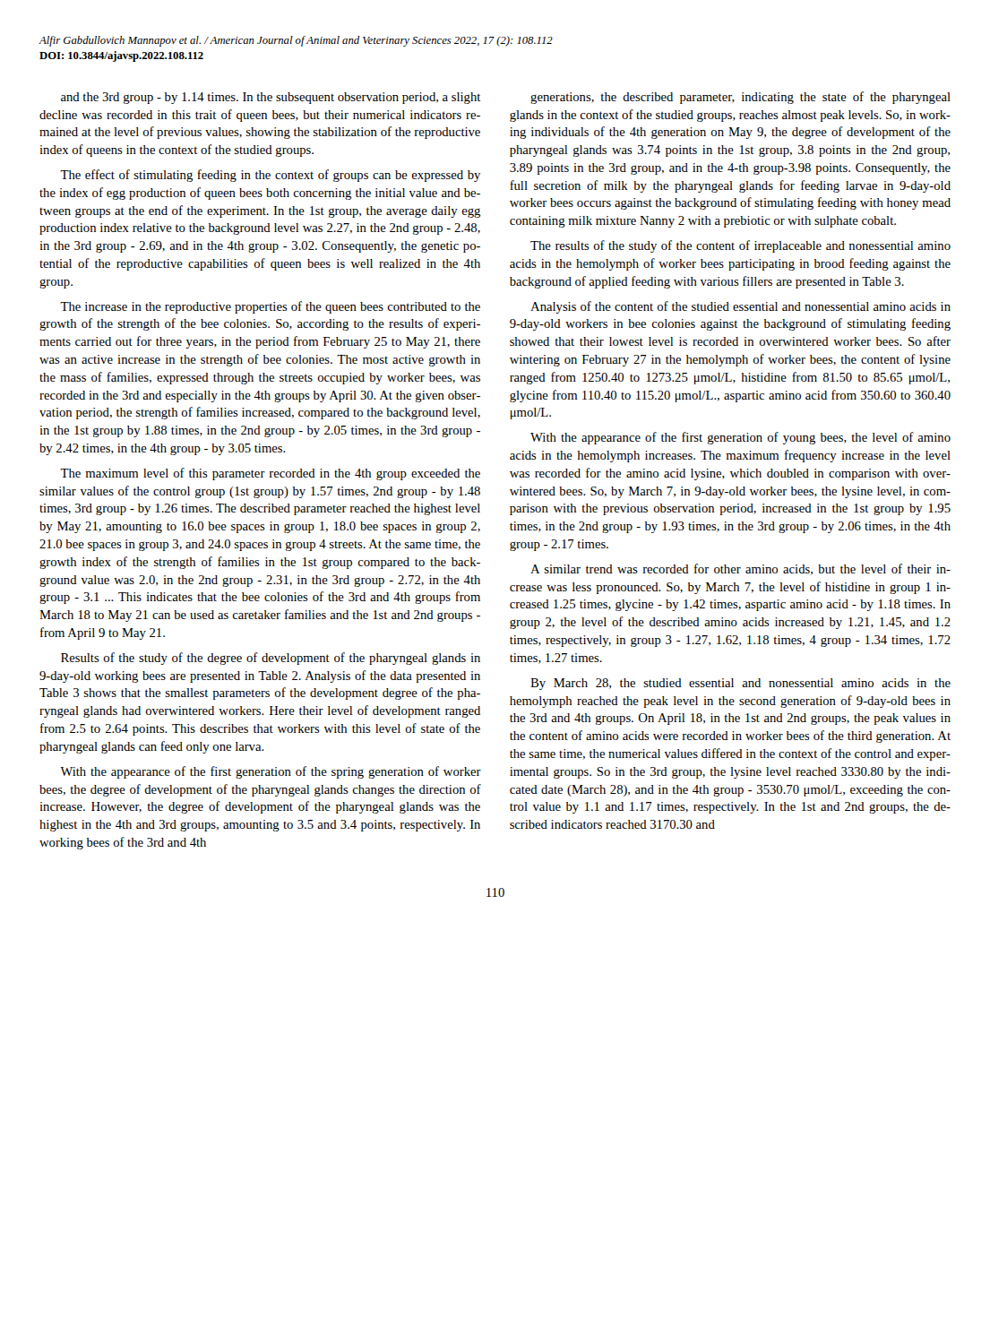Alfir Gabdullovich Mannapov et al. / American Journal of Animal and Veterinary Sciences 2022, 17 (2): 108.112
DOI: 10.3844/ajavsp.2022.108.112
and the 3rd group - by 1.14 times. In the subsequent observation period, a slight decline was recorded in this trait of queen bees, but their numerical indicators remained at the level of previous values, showing the stabilization of the reproductive index of queens in the context of the studied groups.
The effect of stimulating feeding in the context of groups can be expressed by the index of egg production of queen bees both concerning the initial value and between groups at the end of the experiment. In the 1st group, the average daily egg production index relative to the background level was 2.27, in the 2nd group - 2.48, in the 3rd group - 2.69, and in the 4th group - 3.02. Consequently, the genetic potential of the reproductive capabilities of queen bees is well realized in the 4th group.
The increase in the reproductive properties of the queen bees contributed to the growth of the strength of the bee colonies. So, according to the results of experiments carried out for three years, in the period from February 25 to May 21, there was an active increase in the strength of bee colonies. The most active growth in the mass of families, expressed through the streets occupied by worker bees, was recorded in the 3rd and especially in the 4th groups by April 30. At the given observation period, the strength of families increased, compared to the background level, in the 1st group by 1.88 times, in the 2nd group - by 2.05 times, in the 3rd group - by 2.42 times, in the 4th group - by 3.05 times.
The maximum level of this parameter recorded in the 4th group exceeded the similar values of the control group (1st group) by 1.57 times, 2nd group - by 1.48 times, 3rd group - by 1.26 times. The described parameter reached the highest level by May 21, amounting to 16.0 bee spaces in group 1, 18.0 bee spaces in group 2, 21.0 bee spaces in group 3, and 24.0 spaces in group 4 streets. At the same time, the growth index of the strength of families in the 1st group compared to the background value was 2.0, in the 2nd group - 2.31, in the 3rd group - 2.72, in the 4th group - 3.1 ... This indicates that the bee colonies of the 3rd and 4th groups from March 18 to May 21 can be used as caretaker families and the 1st and 2nd groups - from April 9 to May 21.
Results of the study of the degree of development of the pharyngeal glands in 9-day-old working bees are presented in Table 2. Analysis of the data presented in Table 3 shows that the smallest parameters of the development degree of the pharyngeal glands had overwintered workers. Here their level of development ranged from 2.5 to 2.64 points. This describes that workers with this level of state of the pharyngeal glands can feed only one larva.
With the appearance of the first generation of the spring generation of worker bees, the degree of development of the pharyngeal glands changes the direction of increase. However, the degree of development of the pharyngeal glands was the highest in the 4th and 3rd groups, amounting to 3.5 and 3.4 points, respectively. In working bees of the 3rd and 4th
generations, the described parameter, indicating the state of the pharyngeal glands in the context of the studied groups, reaches almost peak levels. So, in working individuals of the 4th generation on May 9, the degree of development of the pharyngeal glands was 3.74 points in the 1st group, 3.8 points in the 2nd group, 3.89 points in the 3rd group, and in the 4-th group-3.98 points. Consequently, the full secretion of milk by the pharyngeal glands for feeding larvae in 9-day-old worker bees occurs against the background of stimulating feeding with honey mead containing milk mixture Nanny 2 with a prebiotic or with sulphate cobalt.
The results of the study of the content of irreplaceable and nonessential amino acids in the hemolymph of worker bees participating in brood feeding against the background of applied feeding with various fillers are presented in Table 3.
Analysis of the content of the studied essential and nonessential amino acids in 9-day-old workers in bee colonies against the background of stimulating feeding showed that their lowest level is recorded in overwintered worker bees. So after wintering on February 27 in the hemolymph of worker bees, the content of lysine ranged from 1250.40 to 1273.25 μmol/L, histidine from 81.50 to 85.65 μmol/L, glycine from 110.40 to 115.20 μmol/L., aspartic amino acid from 350.60 to 360.40 μmol/L.
With the appearance of the first generation of young bees, the level of amino acids in the hemolymph increases. The maximum frequency increase in the level was recorded for the amino acid lysine, which doubled in comparison with overwintered bees. So, by March 7, in 9-day-old worker bees, the lysine level, in comparison with the previous observation period, increased in the 1st group by 1.95 times, in the 2nd group - by 1.93 times, in the 3rd group - by 2.06 times, in the 4th group - 2.17 times.
A similar trend was recorded for other amino acids, but the level of their increase was less pronounced. So, by March 7, the level of histidine in group 1 increased 1.25 times, glycine - by 1.42 times, aspartic amino acid - by 1.18 times. In group 2, the level of the described amino acids increased by 1.21, 1.45, and 1.2 times, respectively, in group 3 - 1.27, 1.62, 1.18 times, 4 group - 1.34 times, 1.72 times, 1.27 times.
By March 28, the studied essential and nonessential amino acids in the hemolymph reached the peak level in the second generation of 9-day-old bees in the 3rd and 4th groups. On April 18, in the 1st and 2nd groups, the peak values in the content of amino acids were recorded in worker bees of the third generation. At the same time, the numerical values differed in the context of the control and experimental groups. So in the 3rd group, the lysine level reached 3330.80 by the indicated date (March 28), and in the 4th group - 3530.70 μmol/L, exceeding the control value by 1.1 and 1.17 times, respectively. In the 1st and 2nd groups, the described indicators reached 3170.30 and
110